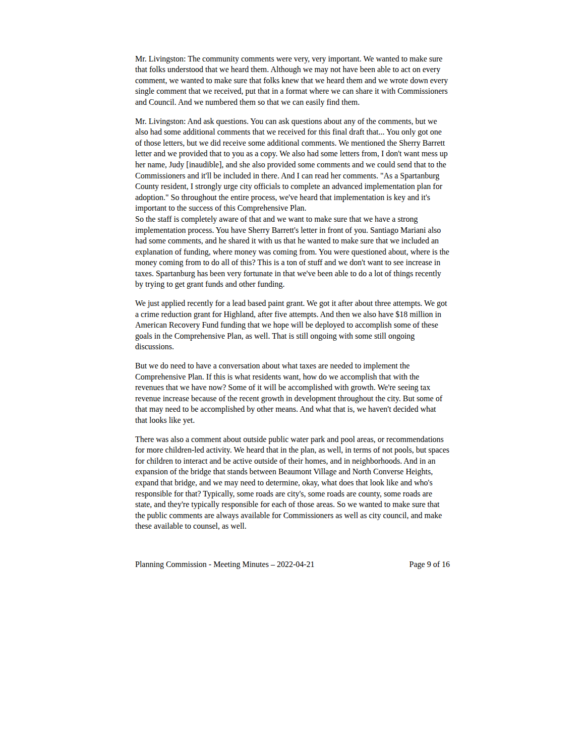Mr. Livingston: The community comments were very, very important. We wanted to make sure that folks understood that we heard them. Although we may not have been able to act on every comment, we wanted to make sure that folks knew that we heard them and we wrote down every single comment that we received, put that in a format where we can share it with Commissioners and Council. And we numbered them so that we can easily find them.
Mr. Livingston: And ask questions. You can ask questions about any of the comments, but we also had some additional comments that we received for this final draft that... You only got one of those letters, but we did receive some additional comments. We mentioned the Sherry Barrett letter and we provided that to you as a copy. We also had some letters from, I don't want mess up her name, Judy [inaudible], and she also provided some comments and we could send that to the Commissioners and it'll be included in there. And I can read her comments. "As a Spartanburg County resident, I strongly urge city officials to complete an advanced implementation plan for adoption." So throughout the entire process, we've heard that implementation is key and it's important to the success of this Comprehensive Plan.
So the staff is completely aware of that and we want to make sure that we have a strong implementation process. You have Sherry Barrett's letter in front of you. Santiago Mariani also had some comments, and he shared it with us that he wanted to make sure that we included an explanation of funding, where money was coming from. You were questioned about, where is the money coming from to do all of this? This is a ton of stuff and we don't want to see increase in taxes. Spartanburg has been very fortunate in that we've been able to do a lot of things recently by trying to get grant funds and other funding.
We just applied recently for a lead based paint grant. We got it after about three attempts. We got a crime reduction grant for Highland, after five attempts. And then we also have $18 million in American Recovery Fund funding that we hope will be deployed to accomplish some of these goals in the Comprehensive Plan, as well. That is still ongoing with some still ongoing discussions.
But we do need to have a conversation about what taxes are needed to implement the Comprehensive Plan. If this is what residents want, how do we accomplish that with the revenues that we have now? Some of it will be accomplished with growth. We're seeing tax revenue increase because of the recent growth in development throughout the city. But some of that may need to be accomplished by other means. And what that is, we haven't decided what that looks like yet.
There was also a comment about outside public water park and pool areas, or recommendations for more children-led activity. We heard that in the plan, as well, in terms of not pools, but spaces for children to interact and be active outside of their homes, and in neighborhoods. And in an expansion of the bridge that stands between Beaumont Village and North Converse Heights, expand that bridge, and we may need to determine, okay, what does that look like and who's responsible for that? Typically, some roads are city's, some roads are county, some roads are state, and they're typically responsible for each of those areas. So we wanted to make sure that the public comments are always available for Commissioners as well as city council, and make these available to counsel, as well.
Planning Commission - Meeting Minutes – 2022-04-21
Page 9 of 16